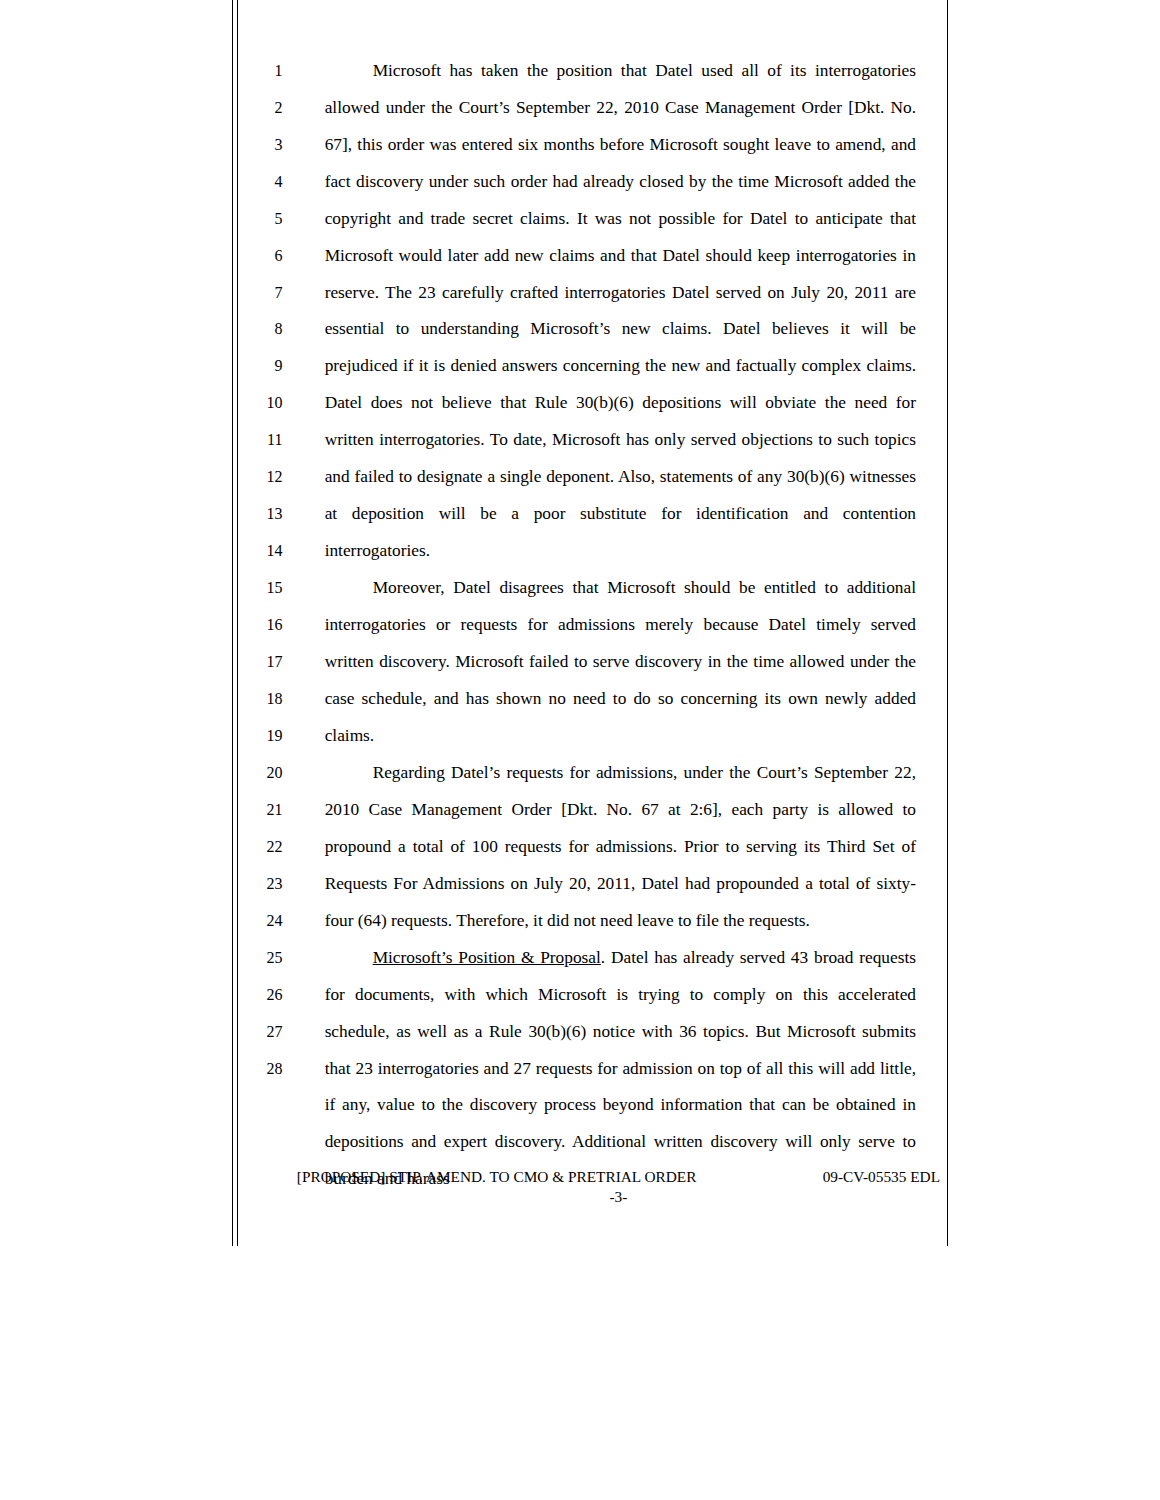1
2
3
4
5
6
7
8
9
10
11
12
13
14
15
16
17
18
19
20
21
22
23
24
25
26
27
28
Microsoft has taken the position that Datel used all of its interrogatories allowed under the Court’s September 22, 2010 Case Management Order [Dkt. No. 67], this order was entered six months before Microsoft sought leave to amend, and fact discovery under such order had already closed by the time Microsoft added the copyright and trade secret claims. It was not possible for Datel to anticipate that Microsoft would later add new claims and that Datel should keep interrogatories in reserve. The 23 carefully crafted interrogatories Datel served on July 20, 2011 are essential to understanding Microsoft’s new claims. Datel believes it will be prejudiced if it is denied answers concerning the new and factually complex claims. Datel does not believe that Rule 30(b)(6) depositions will obviate the need for written interrogatories. To date, Microsoft has only served objections to such topics and failed to designate a single deponent. Also, statements of any 30(b)(6) witnesses at deposition will be a poor substitute for identification and contention interrogatories.
Moreover, Datel disagrees that Microsoft should be entitled to additional interrogatories or requests for admissions merely because Datel timely served written discovery. Microsoft failed to serve discovery in the time allowed under the case schedule, and has shown no need to do so concerning its own newly added claims.
Regarding Datel’s requests for admissions, under the Court’s September 22, 2010 Case Management Order [Dkt. No. 67 at 2:6], each party is allowed to propound a total of 100 requests for admissions. Prior to serving its Third Set of Requests For Admissions on July 20, 2011, Datel had propounded a total of sixty-four (64) requests. Therefore, it did not need leave to file the requests.
Microsoft’s Position & Proposal. Datel has already served 43 broad requests for documents, with which Microsoft is trying to comply on this accelerated schedule, as well as a Rule 30(b)(6) notice with 36 topics. But Microsoft submits that 23 interrogatories and 27 requests for admission on top of all this will add little, if any, value to the discovery process beyond information that can be obtained in depositions and expert discovery. Additional written discovery will only serve to burden and harass
[PROPOSED] STIP. AMEND. TO CMO & PRETRIAL ORDER 09-CV-05535 EDL
-3-